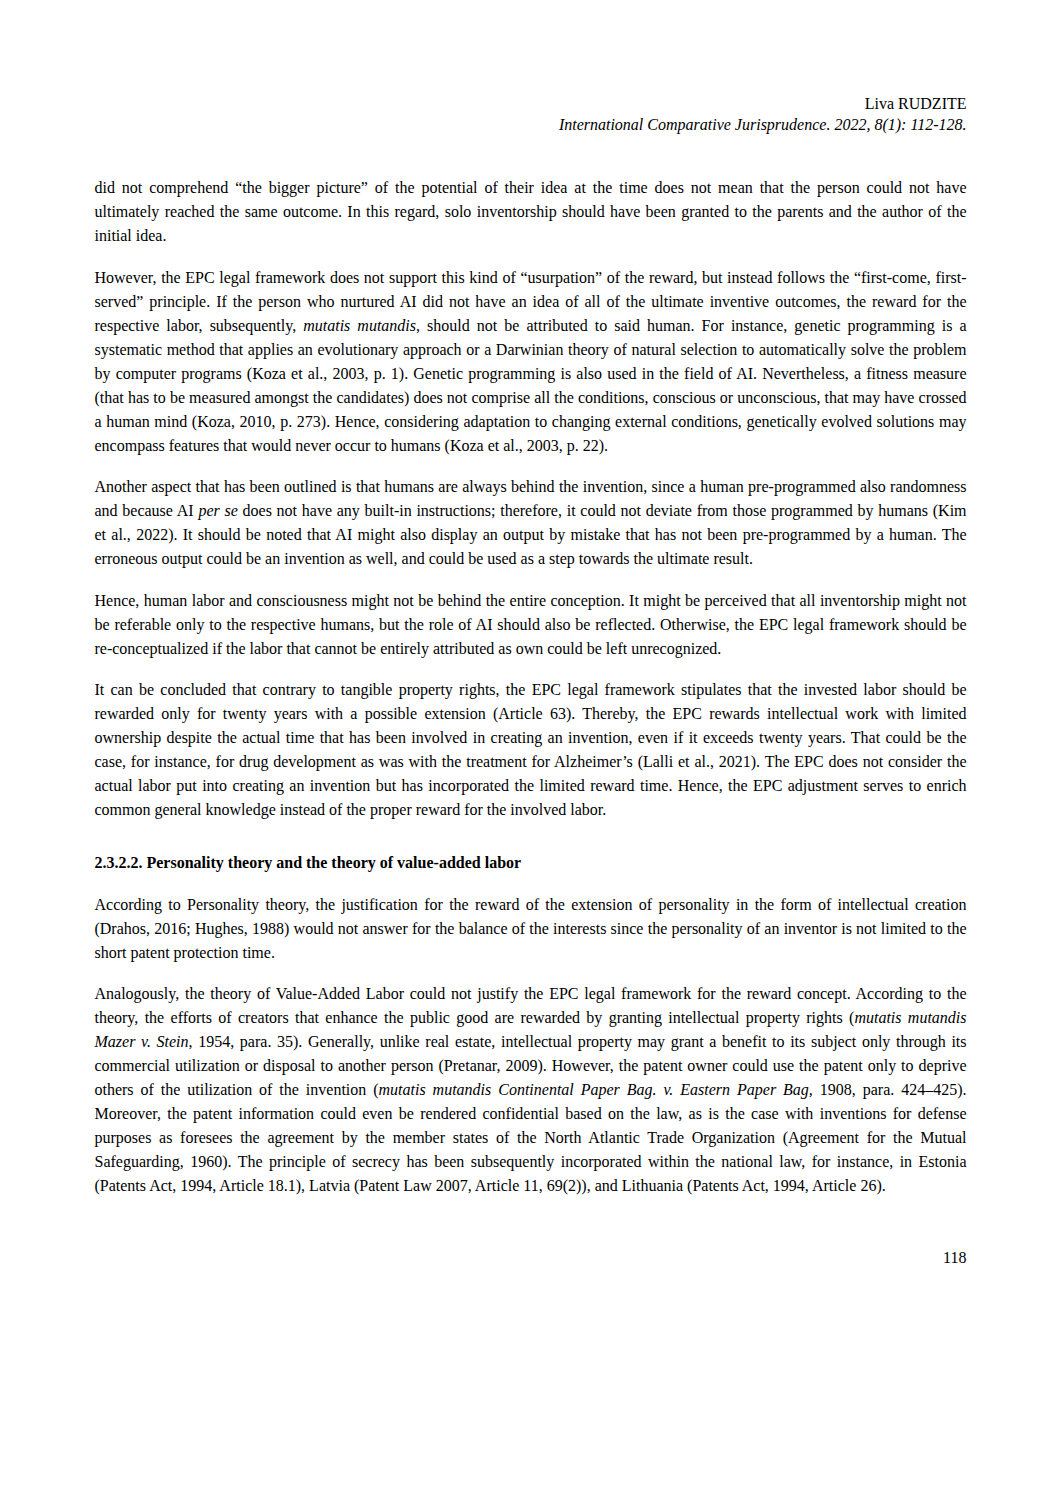Liva RUDZITE
International Comparative Jurisprudence. 2022, 8(1): 112-128.
did not comprehend “the bigger picture” of the potential of their idea at the time does not mean that the person could not have ultimately reached the same outcome. In this regard, solo inventorship should have been granted to the parents and the author of the initial idea.
However, the EPC legal framework does not support this kind of “usurpation” of the reward, but instead follows the “first-come, first-served” principle. If the person who nurtured AI did not have an idea of all of the ultimate inventive outcomes, the reward for the respective labor, subsequently, mutatis mutandis, should not be attributed to said human. For instance, genetic programming is a systematic method that applies an evolutionary approach or a Darwinian theory of natural selection to automatically solve the problem by computer programs (Koza et al., 2003, p. 1). Genetic programming is also used in the field of AI. Nevertheless, a fitness measure (that has to be measured amongst the candidates) does not comprise all the conditions, conscious or unconscious, that may have crossed a human mind (Koza, 2010, p. 273). Hence, considering adaptation to changing external conditions, genetically evolved solutions may encompass features that would never occur to humans (Koza et al., 2003, p. 22).
Another aspect that has been outlined is that humans are always behind the invention, since a human pre-programmed also randomness and because AI per se does not have any built-in instructions; therefore, it could not deviate from those programmed by humans (Kim et al., 2022). It should be noted that AI might also display an output by mistake that has not been pre-programmed by a human. The erroneous output could be an invention as well, and could be used as a step towards the ultimate result.
Hence, human labor and consciousness might not be behind the entire conception. It might be perceived that all inventorship might not be referable only to the respective humans, but the role of AI should also be reflected. Otherwise, the EPC legal framework should be re-conceptualized if the labor that cannot be entirely attributed as own could be left unrecognized.
It can be concluded that contrary to tangible property rights, the EPC legal framework stipulates that the invested labor should be rewarded only for twenty years with a possible extension (Article 63). Thereby, the EPC rewards intellectual work with limited ownership despite the actual time that has been involved in creating an invention, even if it exceeds twenty years. That could be the case, for instance, for drug development as was with the treatment for Alzheimer’s (Lalli et al., 2021). The EPC does not consider the actual labor put into creating an invention but has incorporated the limited reward time. Hence, the EPC adjustment serves to enrich common general knowledge instead of the proper reward for the involved labor.
2.3.2.2. Personality theory and the theory of value-added labor
According to Personality theory, the justification for the reward of the extension of personality in the form of intellectual creation (Drahos, 2016; Hughes, 1988) would not answer for the balance of the interests since the personality of an inventor is not limited to the short patent protection time.
Analogously, the theory of Value-Added Labor could not justify the EPC legal framework for the reward concept. According to the theory, the efforts of creators that enhance the public good are rewarded by granting intellectual property rights (mutatis mutandis Mazer v. Stein, 1954, para. 35). Generally, unlike real estate, intellectual property may grant a benefit to its subject only through its commercial utilization or disposal to another person (Pretanar, 2009). However, the patent owner could use the patent only to deprive others of the utilization of the invention (mutatis mutandis Continental Paper Bag. v. Eastern Paper Bag, 1908, para. 424–425). Moreover, the patent information could even be rendered confidential based on the law, as is the case with inventions for defense purposes as foresees the agreement by the member states of the North Atlantic Trade Organization (Agreement for the Mutual Safeguarding, 1960). The principle of secrecy has been subsequently incorporated within the national law, for instance, in Estonia (Patents Act, 1994, Article 18.1), Latvia (Patent Law 2007, Article 11, 69(2)), and Lithuania (Patents Act, 1994, Article 26).
118